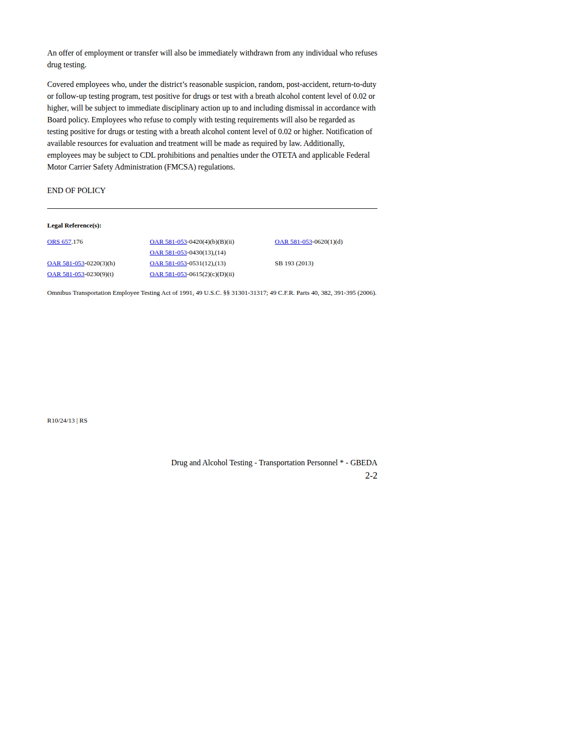An offer of employment or transfer will also be immediately withdrawn from any individual who refuses drug testing.
Covered employees who, under the district’s reasonable suspicion, random, post-accident, return-to-duty or follow-up testing program, test positive for drugs or test with a breath alcohol content level of 0.02 or higher, will be subject to immediate disciplinary action up to and including dismissal in accordance with Board policy. Employees who refuse to comply with testing requirements will also be regarded as testing positive for drugs or testing with a breath alcohol content level of 0.02 or higher. Notification of available resources for evaluation and treatment will be made as required by law. Additionally, employees may be subject to CDL prohibitions and penalties under the OTETA and applicable Federal Motor Carrier Safety Administration (FMCSA) regulations.
END OF POLICY
Legal Reference(s):
| ORS 657 .176 | OAR 581-053 -0420(4)(b)(B)(ii) | OAR 581-053 -0620(1)(d) |
| | OAR 581-053 -0430(13),(14) | |
| OAR 581-053 -0220(3)(h) | OAR 581-053 -0531(12),(13) | SB 193 (2013) |
| OAR 581-053 -0230(9)(t) | OAR 581-053 -0615(2)(c)(D)(ii) | |
Omnibus Transportation Employee Testing Act of 1991, 49 U.S.C. §§ 31301-31317; 49 C.F.R. Parts 40, 382, 391-395 (2006).
R10/24/13 | RS
Drug and Alcohol Testing - Transportation Personnel * - GBEDA 2-2